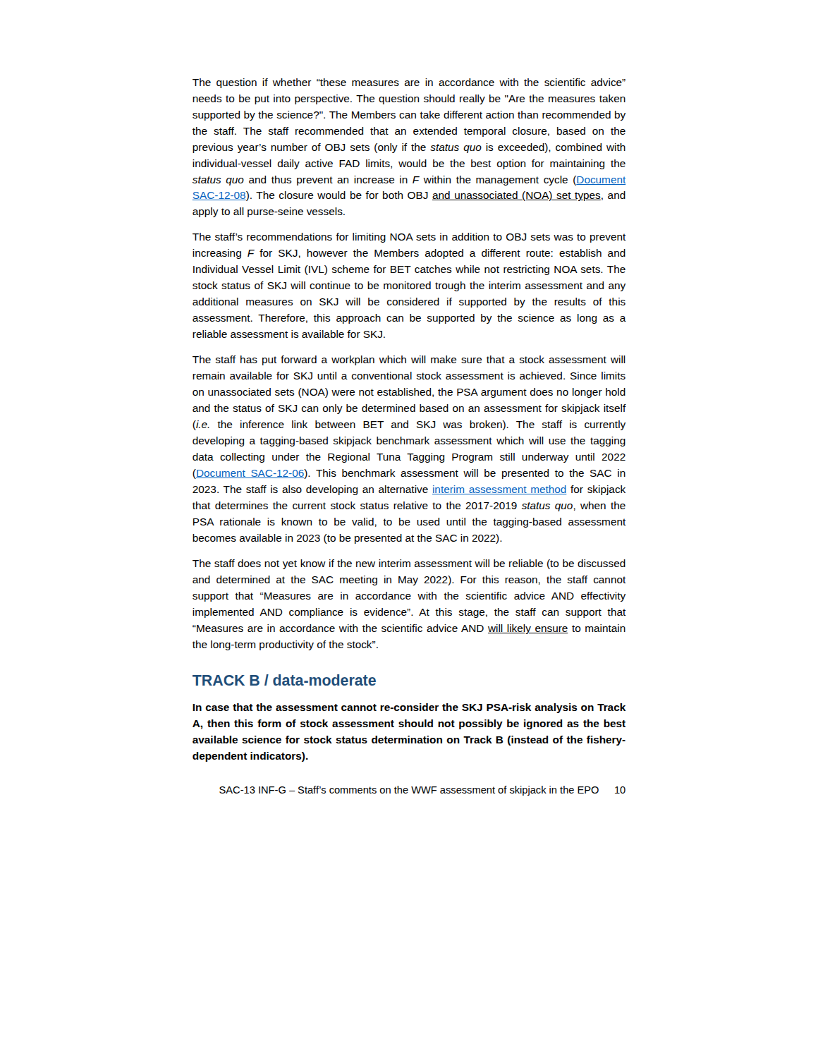The question if whether “these measures are in accordance with the scientific advice” needs to be put into perspective. The question should really be "Are the measures taken supported by the science?". The Members can take different action than recommended by the staff. The staff recommended that an extended temporal closure, based on the previous year’s number of OBJ sets (only if the status quo is exceeded), combined with individual-vessel daily active FAD limits, would be the best option for maintaining the status quo and thus prevent an increase in F within the management cycle (Document SAC-12-08). The closure would be for both OBJ and unassociated (NOA) set types, and apply to all purse-seine vessels.
The staff’s recommendations for limiting NOA sets in addition to OBJ sets was to prevent increasing F for SKJ, however the Members adopted a different route: establish and Individual Vessel Limit (IVL) scheme for BET catches while not restricting NOA sets. The stock status of SKJ will continue to be monitored trough the interim assessment and any additional measures on SKJ will be considered if supported by the results of this assessment. Therefore, this approach can be supported by the science as long as a reliable assessment is available for SKJ.
The staff has put forward a workplan which will make sure that a stock assessment will remain available for SKJ until a conventional stock assessment is achieved. Since limits on unassociated sets (NOA) were not established, the PSA argument does no longer hold and the status of SKJ can only be determined based on an assessment for skipjack itself (i.e. the inference link between BET and SKJ was broken). The staff is currently developing a tagging-based skipjack benchmark assessment which will use the tagging data collecting under the Regional Tuna Tagging Program still underway until 2022 (Document SAC-12-06). This benchmark assessment will be presented to the SAC in 2023. The staff is also developing an alternative interim assessment method for skipjack that determines the current stock status relative to the 2017-2019 status quo, when the PSA rationale is known to be valid, to be used until the tagging-based assessment becomes available in 2023 (to be presented at the SAC in 2022).
The staff does not yet know if the new interim assessment will be reliable (to be discussed and determined at the SAC meeting in May 2022). For this reason, the staff cannot support that “Measures are in accordance with the scientific advice AND effectivity implemented AND compliance is evidence”. At this stage, the staff can support that “Measures are in accordance with the scientific advice AND will likely ensure to maintain the long-term productivity of the stock”.
TRACK B / data-moderate
In case that the assessment cannot re-consider the SKJ PSA-risk analysis on Track A, then this form of stock assessment should not possibly be ignored as the best available science for stock status determination on Track B (instead of the fishery-dependent indicators).
SAC-13 INF-G – Staff’s comments on the WWF assessment of skipjack in the EPO 10